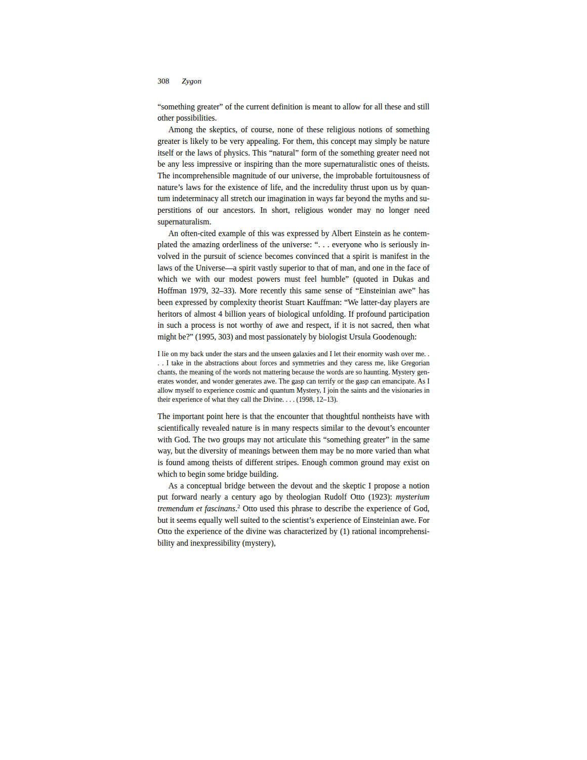308 Zygon
“something greater” of the current definition is meant to allow for all these and still other possibilities.
Among the skeptics, of course, none of these religious notions of something greater is likely to be very appealing. For them, this concept may simply be nature itself or the laws of physics. This “natural” form of the something greater need not be any less impressive or inspiring than the more supernaturalistic ones of theists. The incomprehensible magnitude of our universe, the improbable fortuitousness of nature’s laws for the existence of life, and the incredulity thrust upon us by quantum indeterminacy all stretch our imagination in ways far beyond the myths and superstitions of our ancestors. In short, religious wonder may no longer need supernaturalism.
An often-cited example of this was expressed by Albert Einstein as he contemplated the amazing orderliness of the universe: “. . . everyone who is seriously involved in the pursuit of science becomes convinced that a spirit is manifest in the laws of the Universe—a spirit vastly superior to that of man, and one in the face of which we with our modest powers must feel humble” (quoted in Dukas and Hoffman 1979, 32–33). More recently this same sense of “Einsteinian awe” has been expressed by complexity theorist Stuart Kauffman: “We latter-day players are heritors of almost 4 billion years of biological unfolding. If profound participation in such a process is not worthy of awe and respect, if it is not sacred, then what might be?” (1995, 303) and most passionately by biologist Ursula Goodenough:
I lie on my back under the stars and the unseen galaxies and I let their enormity wash over me. . . . I take in the abstractions about forces and symmetries and they caress me, like Gregorian chants, the meaning of the words not mattering because the words are so haunting. Mystery generates wonder, and wonder generates awe. The gasp can terrify or the gasp can emancipate. As I allow myself to experience cosmic and quantum Mystery, I join the saints and the visionaries in their experience of what they call the Divine. . . . (1998, 12–13).
The important point here is that the encounter that thoughtful nontheists have with scientifically revealed nature is in many respects similar to the devout’s encounter with God. The two groups may not articulate this “something greater” in the same way, but the diversity of meanings between them may be no more varied than what is found among theists of different stripes. Enough common ground may exist on which to begin some bridge building.
As a conceptual bridge between the devout and the skeptic I propose a notion put forward nearly a century ago by theologian Rudolf Otto (1923): mysterium tremendum et fascinans.2 Otto used this phrase to describe the experience of God, but it seems equally well suited to the scientist’s experience of Einsteinian awe. For Otto the experience of the divine was characterized by (1) rational incomprehensibility and inexpressibility (mystery),